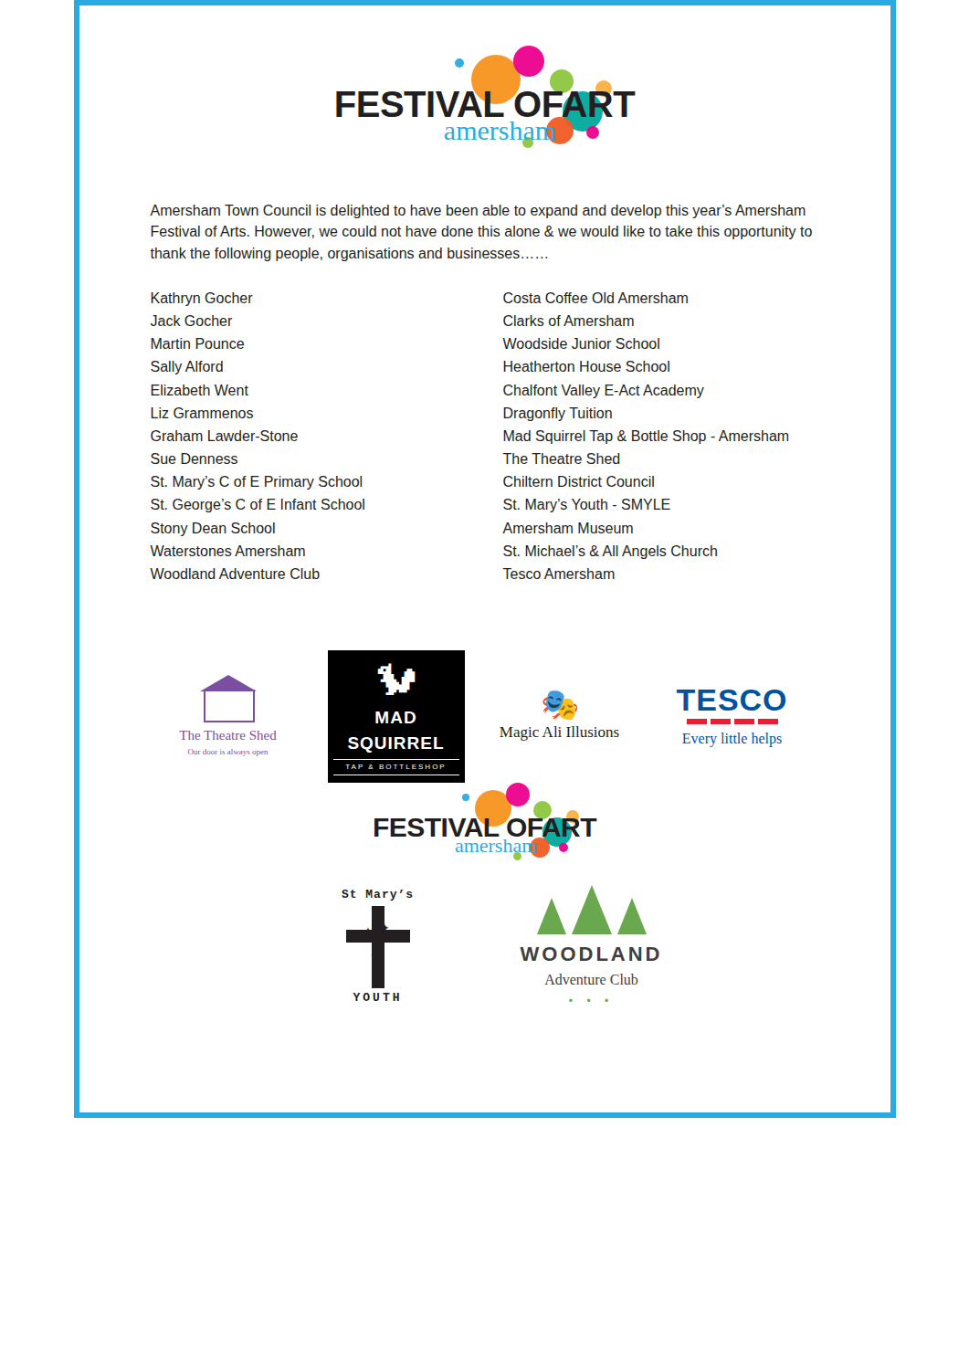Festival ofArt
amersham
Amersham Town Council is delighted to have been able to expand and develop this year’s Amersham Festival of Arts. However, we could not have done this alone & we would like to take this opportunity to thank the following people, organisations and businesses……
Kathryn Gocher
Jack Gocher
Martin Pounce
Sally Alford
Elizabeth Went
Liz Grammenos
Graham Lawder-Stone
Sue Denness
St. Mary’s C of E Primary School
St. George’s C of E Infant School
Stony Dean School
Waterstones Amersham
Woodland Adventure Club
Costa Coffee Old Amersham
Clarks of Amersham
Woodside Junior School
Heatherton House School
Chalfont Valley E-Act Academy
Dragonfly Tuition
Mad Squirrel Tap & Bottle Shop - Amersham
The Theatre Shed
Chiltern District Council
St. Mary’s Youth - SMYLE
Amersham Museum
St. Michael’s & All Angels Church
Tesco Amersham
The Theatre Shed
Our door is always open
🐿
MAD SQUIRREL
TAP & BOTTLESHOP
🎭
Magic Ali Illusions
TESCO
Every little helps
Festival ofArt
amersham
St Mary’s
✦ ✦ ✦ ✦
YOUTH
WOODLAND
Adventure Club
• • •